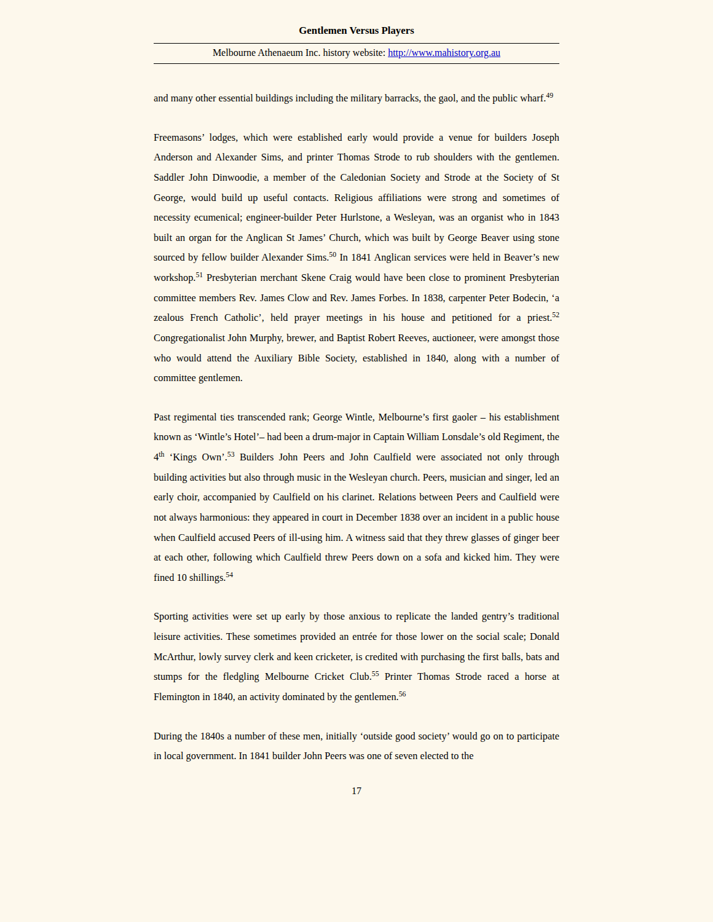Gentlemen Versus Players
Melbourne Athenaeum Inc. history website: http://www.mahistory.org.au
and many other essential buildings including the military barracks, the gaol, and the public wharf.49
Freemasons’ lodges, which were established early would provide a venue for builders Joseph Anderson and Alexander Sims, and printer Thomas Strode to rub shoulders with the gentlemen. Saddler John Dinwoodie, a member of the Caledonian Society and Strode at the Society of St George, would build up useful contacts. Religious affiliations were strong and sometimes of necessity ecumenical; engineer-builder Peter Hurlstone, a Wesleyan, was an organist who in 1843 built an organ for the Anglican St James’ Church, which was built by George Beaver using stone sourced by fellow builder Alexander Sims.50 In 1841 Anglican services were held in Beaver’s new workshop.51 Presbyterian merchant Skene Craig would have been close to prominent Presbyterian committee members Rev. James Clow and Rev. James Forbes. In 1838, carpenter Peter Bodecin, ‘a zealous French Catholic’, held prayer meetings in his house and petitioned for a priest.52 Congregationalist John Murphy, brewer, and Baptist Robert Reeves, auctioneer, were amongst those who would attend the Auxiliary Bible Society, established in 1840, along with a number of committee gentlemen.
Past regimental ties transcended rank; George Wintle, Melbourne’s first gaoler – his establishment known as ‘Wintle’s Hotel’– had been a drum-major in Captain William Lonsdale’s old Regiment, the 4th ‘Kings Own’.53 Builders John Peers and John Caulfield were associated not only through building activities but also through music in the Wesleyan church. Peers, musician and singer, led an early choir, accompanied by Caulfield on his clarinet. Relations between Peers and Caulfield were not always harmonious: they appeared in court in December 1838 over an incident in a public house when Caulfield accused Peers of ill-using him. A witness said that they threw glasses of ginger beer at each other, following which Caulfield threw Peers down on a sofa and kicked him. They were fined 10 shillings.54
Sporting activities were set up early by those anxious to replicate the landed gentry’s traditional leisure activities. These sometimes provided an entrée for those lower on the social scale; Donald McArthur, lowly survey clerk and keen cricketer, is credited with purchasing the first balls, bats and stumps for the fledgling Melbourne Cricket Club.55 Printer Thomas Strode raced a horse at Flemington in 1840, an activity dominated by the gentlemen.56
During the 1840s a number of these men, initially ‘outside good society’ would go on to participate in local government. In 1841 builder John Peers was one of seven elected to the
17